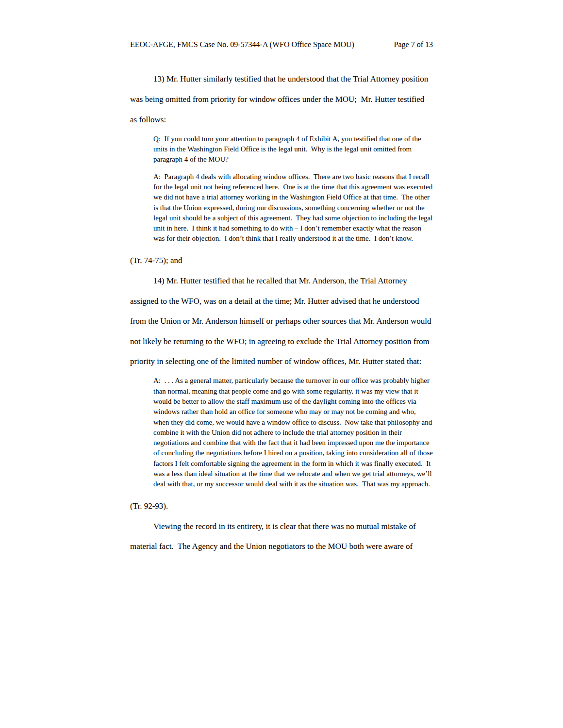EEOC-AFGE, FMCS Case No. 09-57344-A (WFO Office Space MOU) Page 7 of 13
13) Mr. Hutter similarly testified that he understood that the Trial Attorney position was being omitted from priority for window offices under the MOU; Mr. Hutter testified as follows:
Q: If you could turn your attention to paragraph 4 of Exhibit A, you testified that one of the units in the Washington Field Office is the legal unit. Why is the legal unit omitted from paragraph 4 of the MOU?
A: Paragraph 4 deals with allocating window offices. There are two basic reasons that I recall for the legal unit not being referenced here. One is at the time that this agreement was executed we did not have a trial attorney working in the Washington Field Office at that time. The other is that the Union expressed, during our discussions, something concerning whether or not the legal unit should be a subject of this agreement. They had some objection to including the legal unit in here. I think it had something to do with – I don’t remember exactly what the reason was for their objection. I don’t think that I really understood it at the time. I don’t know.
(Tr. 74-75); and
14) Mr. Hutter testified that he recalled that Mr. Anderson, the Trial Attorney assigned to the WFO, was on a detail at the time; Mr. Hutter advised that he understood from the Union or Mr. Anderson himself or perhaps other sources that Mr. Anderson would not likely be returning to the WFO; in agreeing to exclude the Trial Attorney position from priority in selecting one of the limited number of window offices, Mr. Hutter stated that:
A: . . . As a general matter, particularly because the turnover in our office was probably higher than normal, meaning that people come and go with some regularity, it was my view that it would be better to allow the staff maximum use of the daylight coming into the offices via windows rather than hold an office for someone who may or may not be coming and who, when they did come, we would have a window office to discuss. Now take that philosophy and combine it with the Union did not adhere to include the trial attorney position in their negotiations and combine that with the fact that it had been impressed upon me the importance of concluding the negotiations before I hired on a position, taking into consideration all of those factors I felt comfortable signing the agreement in the form in which it was finally executed. It was a less than ideal situation at the time that we relocate and when we get trial attorneys, we’ll deal with that, or my successor would deal with it as the situation was. That was my approach.
(Tr. 92-93).
Viewing the record in its entirety, it is clear that there was no mutual mistake of material fact. The Agency and the Union negotiators to the MOU both were aware of